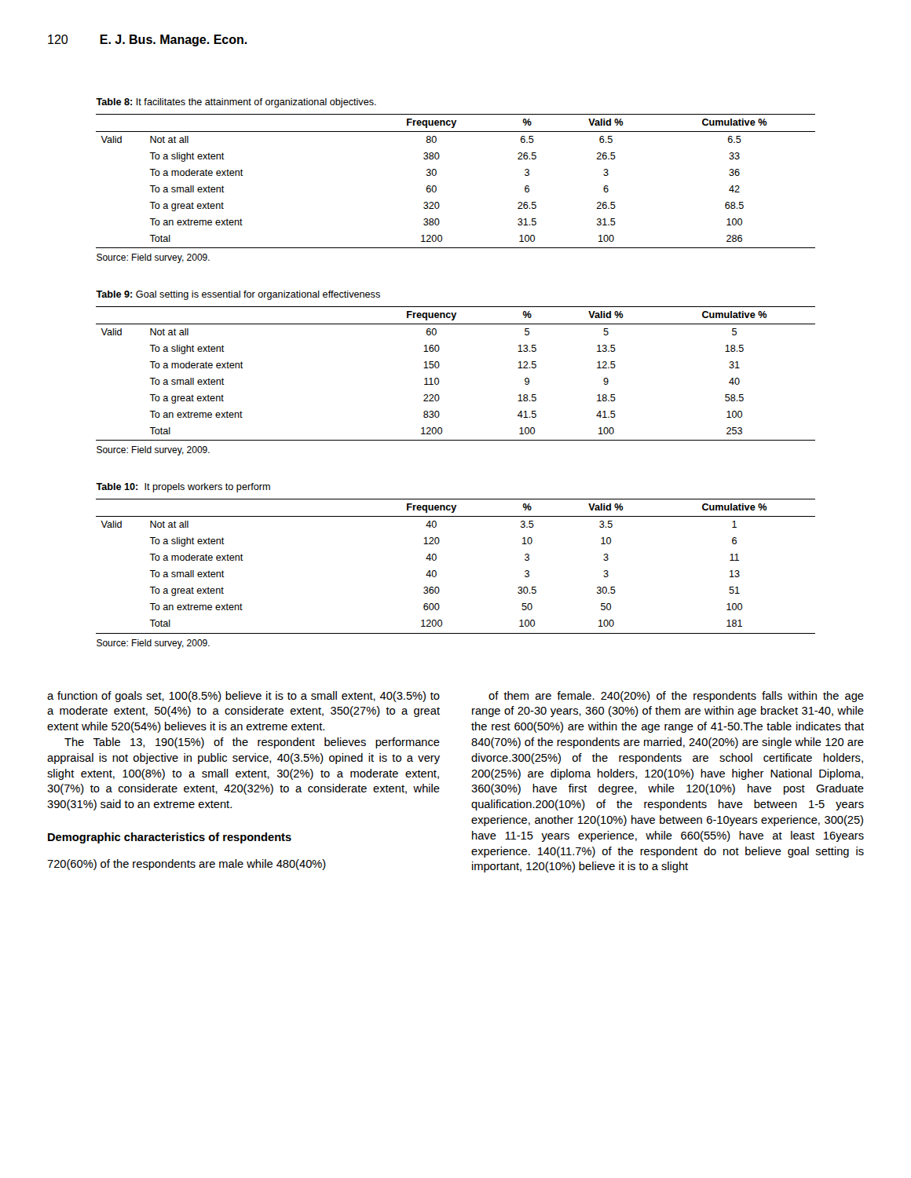120 E. J. Bus. Manage. Econ.
Table 8: It facilitates the attainment of organizational objectives.
| | Frequency | % | Valid % | Cumulative % |
| --- | --- | --- | --- | --- |
| Valid | Not at all | 80 | 6.5 | 6.5 | 6.5 |
| | To a slight extent | 380 | 26.5 | 26.5 | 33 |
| | To a moderate extent | 30 | 3 | 3 | 36 |
| | To a small extent | 60 | 6 | 6 | 42 |
| | To a great extent | 320 | 26.5 | 26.5 | 68.5 |
| | To an extreme extent | 380 | 31.5 | 31.5 | 100 |
| | Total | 1200 | 100 | 100 | 286 |
Source: Field survey, 2009.
Table 9: Goal setting is essential for organizational effectiveness
| | Frequency | % | Valid % | Cumulative % |
| --- | --- | --- | --- | --- |
| Valid | Not at all | 60 | 5 | 5 | 5 |
| | To a slight extent | 160 | 13.5 | 13.5 | 18.5 |
| | To a moderate extent | 150 | 12.5 | 12.5 | 31 |
| | To a small extent | 110 | 9 | 9 | 40 |
| | To a great extent | 220 | 18.5 | 18.5 | 58.5 |
| | To an extreme extent | 830 | 41.5 | 41.5 | 100 |
| | Total | 1200 | 100 | 100 | 253 |
Source: Field survey, 2009.
Table 10: It propels workers to perform
| | Frequency | % | Valid % | Cumulative % |
| --- | --- | --- | --- | --- |
| Valid | Not at all | 40 | 3.5 | 3.5 | 1 |
| | To a slight extent | 120 | 10 | 10 | 6 |
| | To a moderate extent | 40 | 3 | 3 | 11 |
| | To a small extent | 40 | 3 | 3 | 13 |
| | To a great extent | 360 | 30.5 | 30.5 | 51 |
| | To an extreme extent | 600 | 50 | 50 | 100 |
| | Total | 1200 | 100 | 100 | 181 |
Source: Field survey, 2009.
a function of goals set, 100(8.5%) believe it is to a small extent, 40(3.5%) to a moderate extent, 50(4%) to a considerate extent, 350(27%) to a great extent while 520(54%) believes it is an extreme extent.
The Table 13, 190(15%) of the respondent believes performance appraisal is not objective in public service, 40(3.5%) opined it is to a very slight extent, 100(8%) to a small extent, 30(2%) to a moderate extent, 30(7%) to a considerate extent, 420(32%) to a considerate extent, while 390(31%) said to an extreme extent.
Demographic characteristics of respondents
720(60%) of the respondents are male while 480(40%)
of them are female. 240(20%) of the respondents falls within the age range of 20-30 years, 360 (30%) of them are within age bracket 31-40, while the rest 600(50%) are within the age range of 41-50.The table indicates that 840(70%) of the respondents are married, 240(20%) are single while 120 are divorce.300(25%) of the respondents are school certificate holders, 200(25%) are diploma holders, 120(10%) have higher National Diploma, 360(30%) have first degree, while 120(10%) have post Graduate qualification.200(10%) of the respondents have between 1-5 years experience, another 120(10%) have between 6-10years experience, 300(25) have 11-15 years experience, while 660(55%) have at least 16years experience. 140(11.7%) of the respondent do not believe goal setting is important, 120(10%) believe it is to a slight